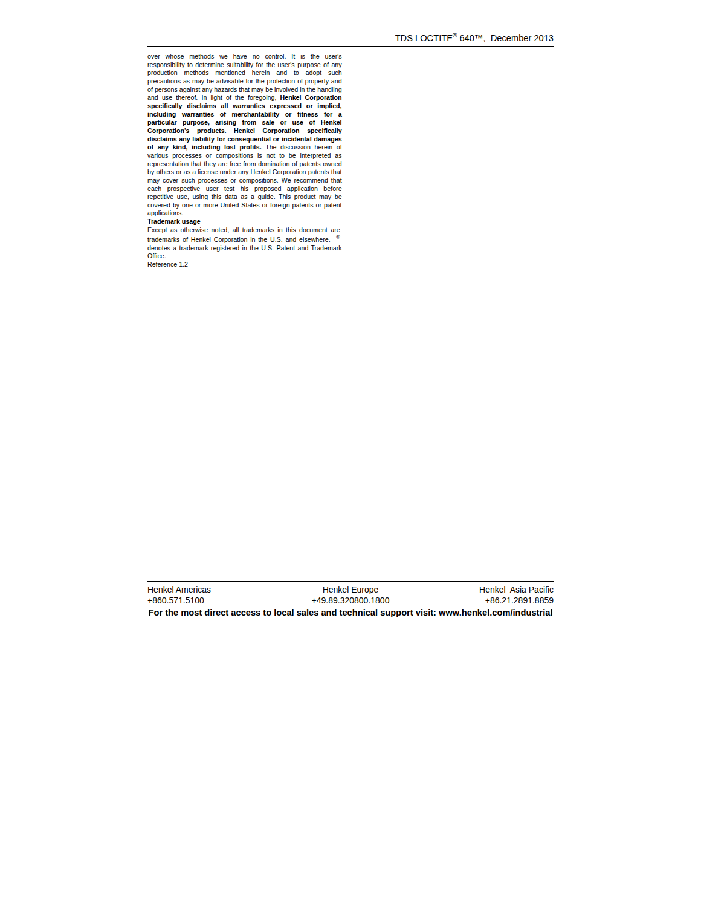TDS LOCTITE® 640™, December 2013
over whose methods we have no control. It is the user's responsibility to determine suitability for the user's purpose of any production methods mentioned herein and to adopt such precautions as may be advisable for the protection of property and of persons against any hazards that may be involved in the handling and use thereof. In light of the foregoing, Henkel Corporation specifically disclaims all warranties expressed or implied, including warranties of merchantability or fitness for a particular purpose, arising from sale or use of Henkel Corporation's products. Henkel Corporation specifically disclaims any liability for consequential or incidental damages of any kind, including lost profits. The discussion herein of various processes or compositions is not to be interpreted as representation that they are free from domination of patents owned by others or as a license under any Henkel Corporation patents that may cover such processes or compositions. We recommend that each prospective user test his proposed application before repetitive use, using this data as a guide. This product may be covered by one or more United States or foreign patents or patent applications.
Trademark usage
Except as otherwise noted, all trademarks in this document are trademarks of Henkel Corporation in the U.S. and elsewhere. ® denotes a trademark registered in the U.S. Patent and Trademark Office.
Reference 1.2
Henkel Americas
+860.571.5100
Henkel Europe
+49.89.320800.1800
Henkel Asia Pacific
+86.21.2891.8859
For the most direct access to local sales and technical support visit: www.henkel.com/industrial